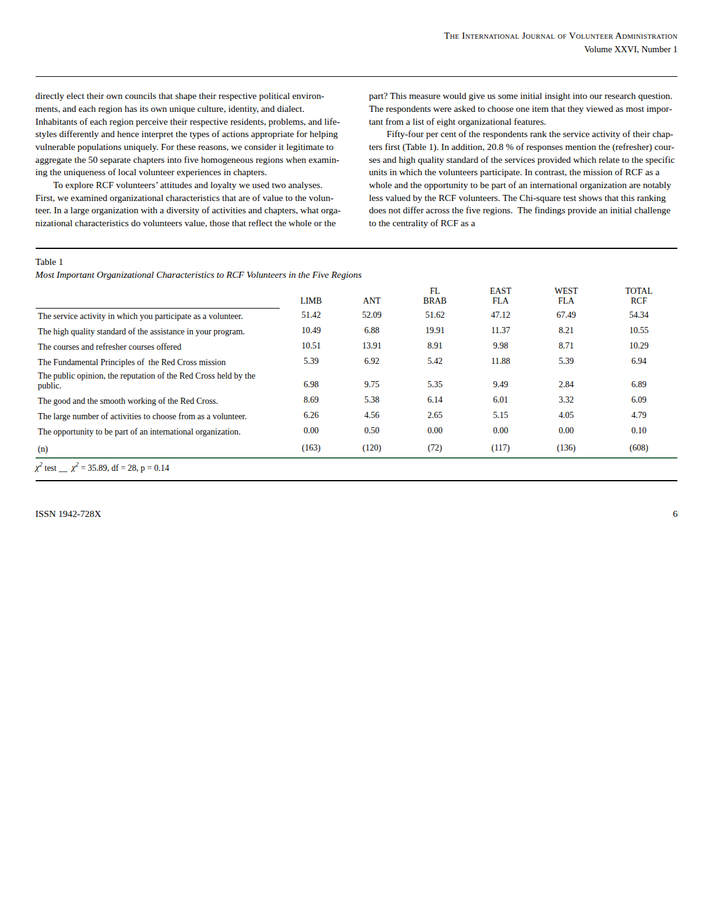The International Journal of Volunteer Administration Volume XXVI, Number 1
directly elect their own councils that shape their respective political environments, and each region has its own unique culture, identity, and dialect. Inhabitants of each region perceive their respective residents, problems, and lifestyles differently and hence interpret the types of actions appropriate for helping vulnerable populations uniquely. For these reasons, we consider it legitimate to aggregate the 50 separate chapters into five homogeneous regions when examining the uniqueness of local volunteer experiences in chapters.
To explore RCF volunteers’ attitudes and loyalty we used two analyses. First, we examined organizational characteristics that are of value to the volunteer. In a large organization with a diversity of activities and chapters, what organizational characteristics do volunteers value, those that reflect the whole or the part? This measure would give us some initial insight into our research question. The respondents were asked to choose one item that they viewed as most important from a list of eight organizational features.
Fifty-four per cent of the respondents rank the service activity of their chapters first (Table 1). In addition, 20.8 % of responses mention the (refresher) courses and high quality standard of the services provided which relate to the specific units in which the volunteers participate. In contrast, the mission of RCF as a whole and the opportunity to be part of an international organization are notably less valued by the RCF volunteers. The Chi-square test shows that this ranking does not differ across the five regions. The findings provide an initial challenge to the centrality of RCF as a
Table 1 Most Important Organizational Characteristics to RCF Volunteers in the Five Regions
| | LIMB | ANT | FL BRAB | EAST FLA | WEST FLA | TOTAL RCF |
| --- | --- | --- | --- | --- | --- | --- |
| The service activity in which you participate as a volunteer. | 51.42 | 52.09 | 51.62 | 47.12 | 67.49 | 54.34 |
| The high quality standard of the assistance in your program. | 10.49 | 6.88 | 19.91 | 11.37 | 8.21 | 10.55 |
| The courses and refresher courses offered | 10.51 | 13.91 | 8.91 | 9.98 | 8.71 | 10.29 |
| The Fundamental Principles of the Red Cross mission | 5.39 | 6.92 | 5.42 | 11.88 | 5.39 | 6.94 |
| The public opinion, the reputation of the Red Cross held by the public. | 6.98 | 9.75 | 5.35 | 9.49 | 2.84 | 6.89 |
| The good and the smooth working of the Red Cross. | 8.69 | 5.38 | 6.14 | 6.01 | 3.32 | 6.09 |
| The large number of activities to choose from as a volunteer. | 6.26 | 4.56 | 2.65 | 5.15 | 4.05 | 4.79 |
| The opportunity to be part of an international organization. | 0.00 | 0.50 | 0.00 | 0.00 | 0.00 | 0.10 |
| (n) | (163) | (120) | (72) | (117) | (136) | (608) |
χ2 test __ χ2 = 35.89, df = 28, p = 0.14
ISSN 1942-728X 6